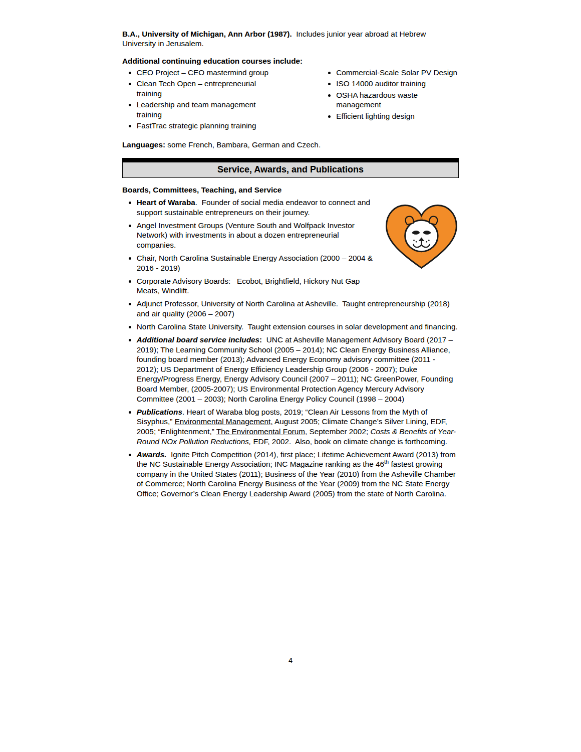B.A., University of Michigan, Ann Arbor (1987). Includes junior year abroad at Hebrew University in Jerusalem.
Additional continuing education courses include:
CEO Project – CEO mastermind group
Clean Tech Open – entrepreneurial training
Leadership and team management training
FastTrac strategic planning training
Commercial-Scale Solar PV Design
ISO 14000 auditor training
OSHA hazardous waste management
Efficient lighting design
Languages: some French, Bambara, German and Czech.
Service, Awards, and Publications
Boards, Committees, Teaching, and Service
Heart of Waraba lion logo
Heart of Waraba. Founder of social media endeavor to connect and support sustainable entrepreneurs on their journey.
Angel Investment Groups (Venture South and Wolfpack Investor Network) with investments in about a dozen entrepreneurial companies.
Chair, North Carolina Sustainable Energy Association (2000 – 2004 & 2016 - 2019)
Corporate Advisory Boards: Ecobot, Brightfield, Hickory Nut Gap Meats, Windlift.
Adjunct Professor, University of North Carolina at Asheville. Taught entrepreneurship (2018) and air quality (2006 – 2007)
North Carolina State University. Taught extension courses in solar development and financing.
Additional board service includes: UNC at Asheville Management Advisory Board (2017 – 2019); The Learning Community School (2005 – 2014); NC Clean Energy Business Alliance, founding board member (2013); Advanced Energy Economy advisory committee (2011 - 2012); US Department of Energy Efficiency Leadership Group (2006 - 2007); Duke Energy/Progress Energy, Energy Advisory Council (2007 – 2011); NC GreenPower, Founding Board Member, (2005-2007); US Environmental Protection Agency Mercury Advisory Committee (2001 – 2003); North Carolina Energy Policy Council (1998 – 2004)
Publications. Heart of Waraba blog posts, 2019; “Clean Air Lessons from the Myth of Sisyphus,” Environmental Management, August 2005; Climate Change’s Silver Lining, EDF, 2005; “Enlightenment,” The Environmental Forum, September 2002; Costs & Benefits of Year-Round NOx Pollution Reductions, EDF, 2002. Also, book on climate change is forthcoming.
Awards. Ignite Pitch Competition (2014), first place; Lifetime Achievement Award (2013) from the NC Sustainable Energy Association; INC Magazine ranking as the 46th fastest growing company in the United States (2011); Business of the Year (2010) from the Asheville Chamber of Commerce; North Carolina Energy Business of the Year (2009) from the NC State Energy Office; Governor’s Clean Energy Leadership Award (2005) from the state of North Carolina.
4